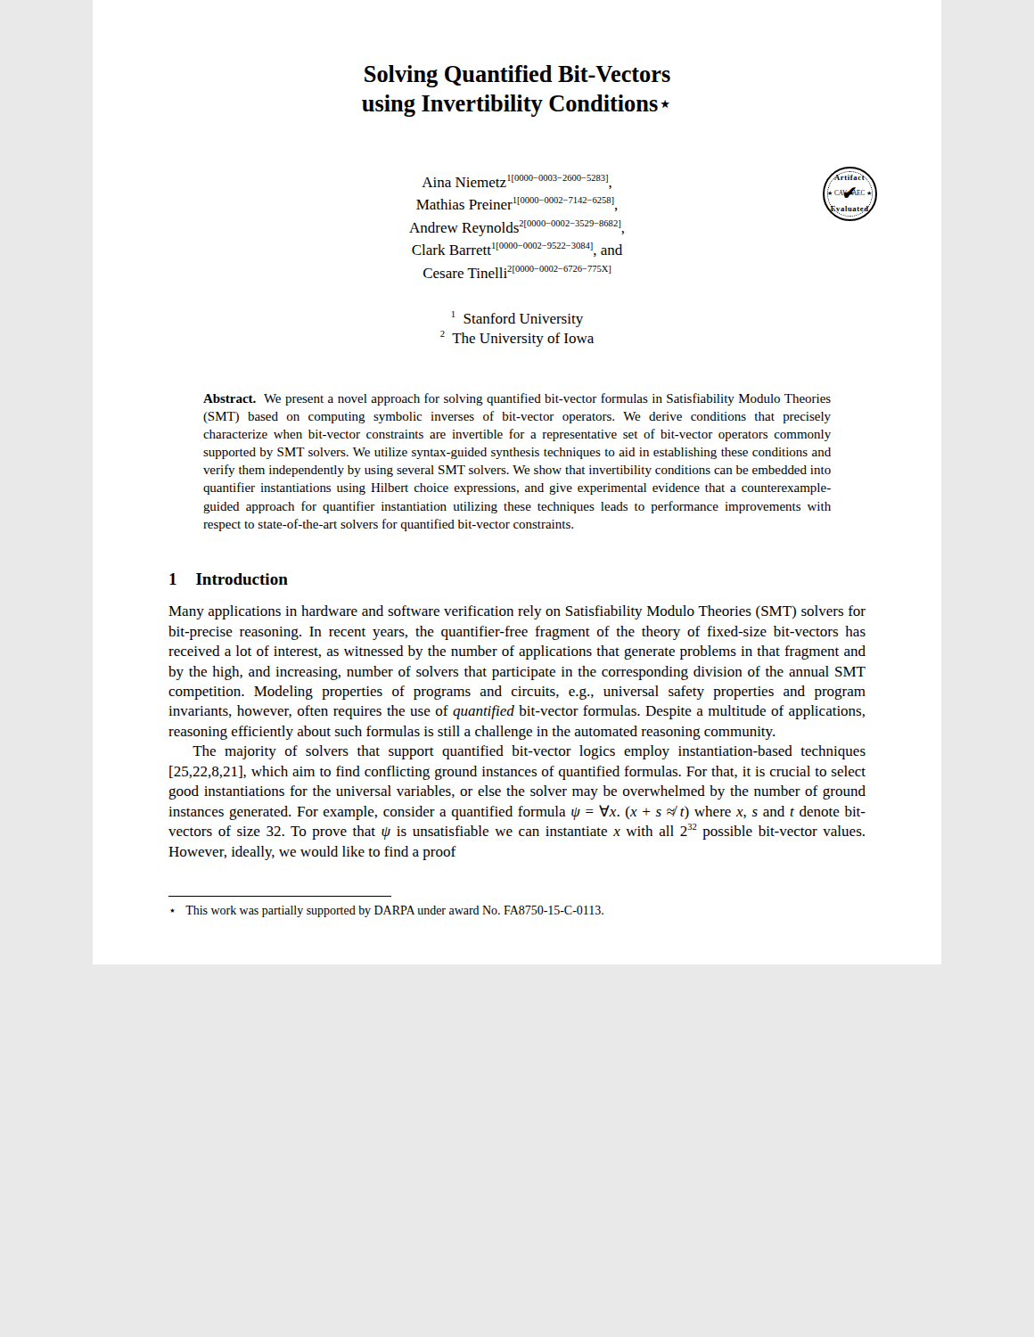Solving Quantified Bit-Vectors
using Invertibility Conditions⋆
Artifact
✔
Evaluated
★ CAV ★
★ AEC ★
Aina Niemetz1[0000−0003−2600−5283],
Mathias Preiner1[0000−0002−7142−6258],
Andrew Reynolds2[0000−0002−3529−8682],
Clark Barrett1[0000−0002−9522−3084], and
Cesare Tinelli2[0000−0002−6726−775X]
1 Stanford University
2 The University of Iowa
Abstract. We present a novel approach for solving quantified bit-vector formulas in Satisfiability Modulo Theories (SMT) based on computing symbolic inverses of bit-vector operators. We derive conditions that precisely characterize when bit-vector constraints are invertible for a representative set of bit-vector operators commonly supported by SMT solvers. We utilize syntax-guided synthesis techniques to aid in establishing these conditions and verify them independently by using several SMT solvers. We show that invertibility conditions can be embedded into quantifier instantiations using Hilbert choice expressions, and give experimental evidence that a counterexample-guided approach for quantifier instantiation utilizing these techniques leads to performance improvements with respect to state-of-the-art solvers for quantified bit-vector constraints.
1 Introduction
Many applications in hardware and software verification rely on Satisfiability Modulo Theories (SMT) solvers for bit-precise reasoning. In recent years, the quantifier-free fragment of the theory of fixed-size bit-vectors has received a lot of interest, as witnessed by the number of applications that generate problems in that fragment and by the high, and increasing, number of solvers that participate in the corresponding division of the annual SMT competition. Modeling properties of programs and circuits, e.g., universal safety properties and program invariants, however, often requires the use of quantified bit-vector formulas. Despite a multitude of applications, reasoning efficiently about such formulas is still a challenge in the automated reasoning community.
The majority of solvers that support quantified bit-vector logics employ instantiation-based techniques [25,22,8,21], which aim to find conflicting ground instances of quantified formulas. For that, it is crucial to select good instantiations for the universal variables, or else the solver may be overwhelmed by the number of ground instances generated. For example, consider a quantified formula ψ = ∀x. (x + s ≉ t) where x, s and t denote bit-vectors of size 32. To prove that ψ is unsatisfiable we can instantiate x with all 232 possible bit-vector values. However, ideally, we would like to find a proof
⋆ This work was partially supported by DARPA under award No. FA8750-15-C-0113.